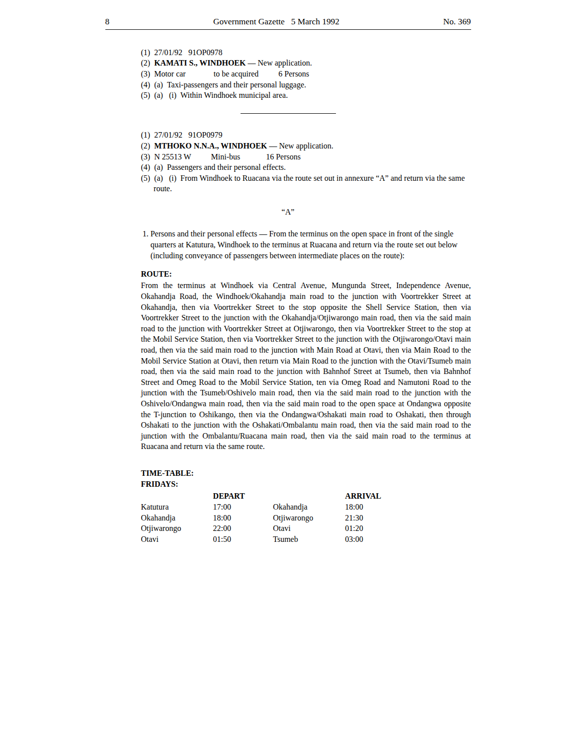8
Government Gazette 5 March 1992
No. 369
(1) 27/01/92 91OP0978
(2) KAMATI S., WINDHOEK — New application.
(3) Motor car to be acquired 6 Persons
(4) (a) Taxi-passengers and their personal luggage.
(5) (a) (i) Within Windhoek municipal area.
(1) 27/01/92 91OP0979
(2) MTHOKO N.N.A., WINDHOEK — New application.
(3) N 25513 W Mini-bus 16 Persons
(4) (a) Passengers and their personal effects.
(5) (a) (i) From Windhoek to Ruacana via the route set out in annexure “A” and return via the same route.
“A”
Persons and their personal effects — From the terminus on the open space in front of the single quarters at Katutura, Windhoek to the terminus at Ruacana and return via the route set out below (including conveyance of passengers between intermediate places on the route):
ROUTE:
From the terminus at Windhoek via Central Avenue, Mungunda Street, Independence Avenue, Okahandja Road, the Windhoek/Okahandja main road to the junction with Voortrekker Street at Okahandja, then via Voortrekker Street to the stop opposite the Shell Service Station, then via Voortrekker Street to the junction with the Okahandja/Otjiwarongo main road, then via the said main road to the junction with Voortrekker Street at Otjiwarongo, then via Voortrekker Street to the stop at the Mobil Service Station, then via Voortrekker Street to the junction with the Otjiwarongo/Otavi main road, then via the said main road to the junction with Main Road at Otavi, then via Main Road to the Mobil Service Station at Otavi, then return via Main Road to the junction with the Otavi/Tsumeb main road, then via the said main road to the junction with Bahnhof Street at Tsumeb, then via Bahnhof Street and Omeg Road to the Mobil Service Station, ten via Omeg Road and Namutoni Road to the junction with the Tsumeb/Oshivelo main road, then via the said main road to the junction with the Oshivelo/Ondangwa main road, then via the said main road to the open space at Ondangwa opposite the T-junction to Oshikango, then via the Ondangwa/Oshakati main road to Oshakati, then through Oshakati to the junction with the Oshakati/Ombalantu main road, then via the said main road to the junction with the Ombalantu/Ruacana main road, then via the said main road to the terminus at Ruacana and return via the same route.
TIME-TABLE:
FRIDAYS:
| | DEPART | | ARRIVAL |
| --- | --- | --- | --- |
| Katutura | 17:00 | Okahandja | 18:00 |
| Okahandja | 18:00 | Otjiwarongo | 21:30 |
| Otjiwarongo | 22:00 | Otavi | 01:20 |
| Otavi | 01:50 | Tsumeb | 03:00 |